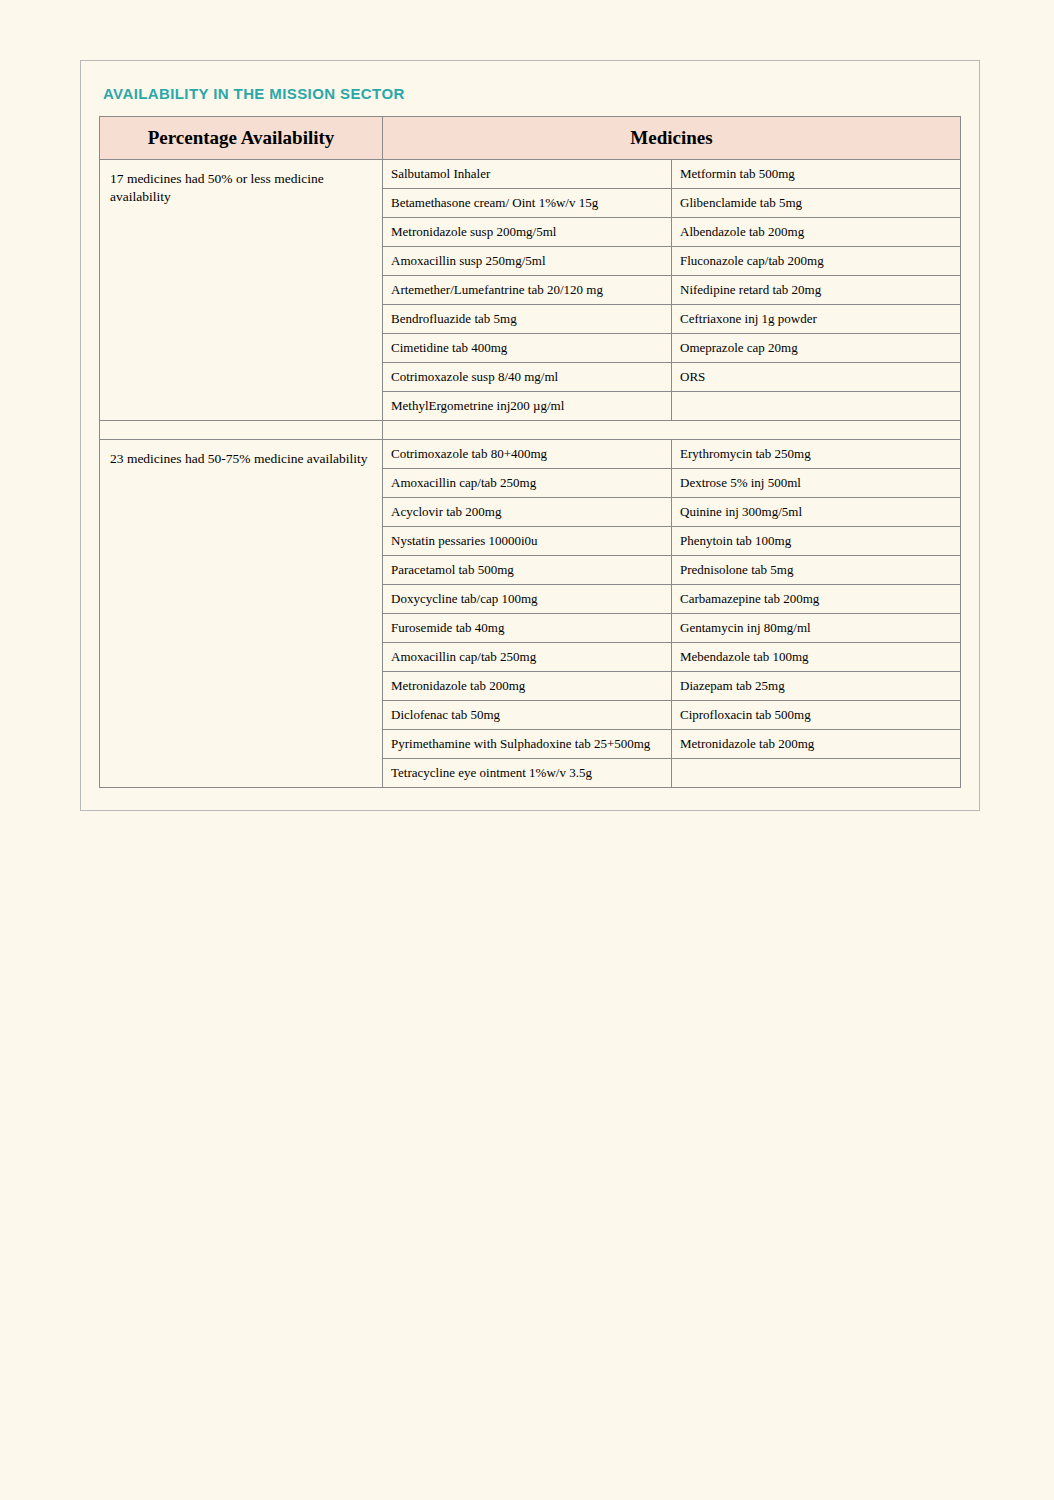AVAILABILITY IN THE MISSION SECTOR
| Percentage Availability | Medicines |
| --- | --- |
| 17 medicines had 50% or less medicine availability | / Salbutamol Inhaler / Metformin tab 500mg / / Betamethasone cream/ Oint 1%w/v 15g / Glibenclamide tab 5mg / / Metronidazole susp 200mg/5ml / Albendazole tab 200mg / / Amoxacillin susp 250mg/5ml / Fluconazole cap/tab 200mg / / Artemether/Lumefantrine tab 20/120 mg / Nifedipine retard tab 20mg / / Bendrofluazide tab 5mg / Ceftriaxone inj 1g powder / / Cimetidine tab 400mg / Omeprazole cap 20mg / / Cotrimoxazole susp 8/40 mg/ml / ORS / / MethylErgometrine inj200 µg/ml / / |
| 23 medicines had 50-75% medicine availability | / Cotrimoxazole tab 80+400mg / Erythromycin tab 250mg / / Amoxacillin cap/tab 250mg / Dextrose 5% inj 500ml / / Acyclovir tab 200mg / Quinine inj 300mg/5ml / / Nystatin pessaries 10000i0u / Phenytoin tab 100mg / / Paracetamol tab 500mg / Prednisolone tab 5mg / / Doxycycline tab/cap 100mg / Carbamazepine tab 200mg / / Furosemide tab 40mg / Gentamycin inj 80mg/ml / / Amoxacillin cap/tab 250mg / Mebendazole tab 100mg / / Metronidazole tab 200mg / Diazepam tab 25mg / / Diclofenac tab 50mg / Ciprofloxacin tab 500mg / / Pyrimethamine with Sulphadoxine tab 25+500mg / Metronidazole tab 200mg / / Tetracycline eye ointment 1%w/v 3.5g / / |